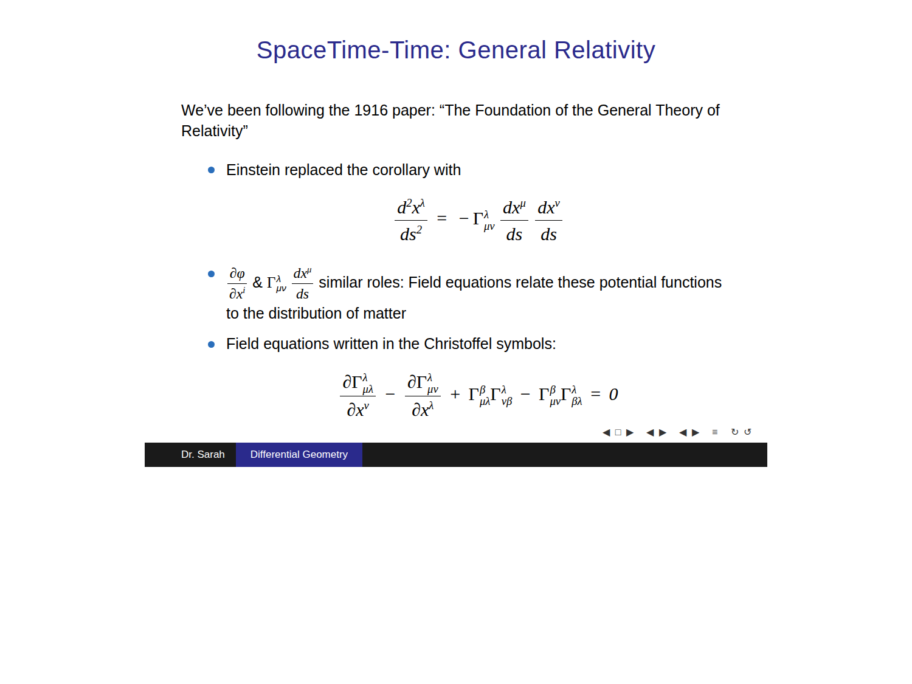SpaceTime-Time: General Relativity
We’ve been following the 1916 paper: “The Foundation of the General Theory of Relativity”
Einstein replaced the corollary with
d2xλ ds2 = −Γλμν dxμ ds dxν ds
∂φ ∂xi & Γλμν dxμ ds similar roles: Field equations relate these potential functions to the distribution of matter
Field equations written in the Christoffel symbols:
∂Γλμλ ∂xν − ∂Γλμν ∂xλ + Γβμλ Γλνβ − Γβμν Γλβλ = 0
◀ □ ▶ ◀ ▶ ◀ ▶ ≡ ↻ ↺
Dr. Sarah Differential Geometry